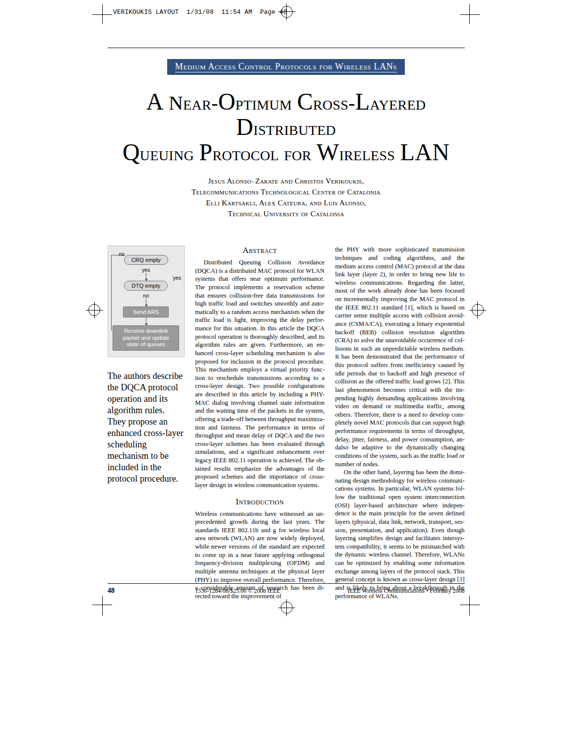VERIKOUKIS LAYOUT 1/31/08 11:54 AM Page 48
Medium Access Control Protocols for Wireless LANs
A Near-Optimum Cross-Layered Distributed
Queuing Protocol for Wireless LAN
Jesus Alonso–Zarate and Christos Verikoukis,
Telecommunications Technological Center of Catalonia
Elli Kartsakli, Alex Cateura, and Luis Alonso,
Technical University of Catalonia
no
CRQ empty
yes
DTQ empty
yes
no
Send ARS
Receive downlink
packet and update
state of queues
The authors describe the DQCA protocol operation and its algorithm rules. They propose an enhanced cross-layer scheduling mechanism to be included in the protocol procedure.
Abstract
Distributed Queuing Collision Avoidance (DQCA) is a distributed MAC protocol for WLAN systems that offers near optimum performance. The protocol implements a reservation scheme that ensures collision-free data transmissions for high traffic load and switches smoothly and automatically to a random access mechanism when the traffic load is light, improving the delay performance for this situation. In this article the DQCA protocol operation is thoroughly described, and its algorithm rules are given. Furthermore, an enhanced cross-layer scheduling mechanism is also proposed for inclusion in the protocol procedure. This mechanism employs a virtual priority function to reschedule transmissions according to a cross-layer design. Two possible configurations are described in this article by including a PHY-MAC dialog involving channel state information and the waiting time of the packets in the system, offering a trade-off between throughput maximization and fairness. The performance in terms of throughput and mean delay of DQCA and the two cross-layer schemes has been evaluated through simulations, and a significant enhancement over legacy IEEE 802.11 operation is achieved. The obtained results emphasize the advantages of the proposed schemes and the importance of cross-layer design in wireless communication systems.
Introduction
Wireless communications have witnessed an unprecedented growth during the last years. The standards IEEE 802.11b and g for wireless local area network (WLAN) are now widely deployed, while newer versions of the standard are expected to come up in a near future applying orthogonal frequency-division multiplexing (OFDM) and multiple antenna techniques at the physical layer (PHY) to improve overall performance. Therefore, a considerable amount of research has been directed toward the improvement of
the PHY with more sophisticated transmission techniques and coding algorithms, and the medium access control (MAC) protocol at the data link layer (layer 2), in order to bring new life to wireless communications. Regarding the latter, most of the work already done has been focused on incrementally improving the MAC protocol in the IEEE 802.11 standard [1], which is based on carrier sense multiple access with collision avoidance (CSMA/CA), executing a binary exponential backoff (BEB) collision resolution algorithm (CRA) to solve the unavoidable occurrence of collisions in such an unpredictable wireless medium. It has been demonstrated that the performance of this protocol suffers from inefficiency caused by idle periods due to backoff and high presence of collision as the offered traffic load grows [2]. This last phenomenon becomes critical with the impending highly demanding applications involving video on demand or multimedia traffic, among others. Therefore, there is a need to develop completely novel MAC protocols that can support high performance requirements in terms of throughput, delay, jitter, fairness, and power consumption, andalso be adaptive to the dynamically changing conditions of the system, such as the traffic load or number of nodes.
On the other hand, layering has been the dominating design methodology for wireless communications systems. In particular, WLAN systems follow the traditional open system interconnection (OSI) layer-based architecture where independence is the main principle for the seven defined layers (physical, data link, network, transport, session, presentation, and application). Even though layering simplifies design and facilitates intersystem compatibility, it seems to be mismatched with the dynamic wireless channel. Therefore, WLANs can be optimized by enabling some information exchange among layers of the protocol stack. This general concept is known as cross-layer design [3] and is likely to bring about a breakthrough in the performance of WLANs.
48
1536-1284/08/$25.00 © 2008 IEEE
IEEE Wireless Communications • February 2008